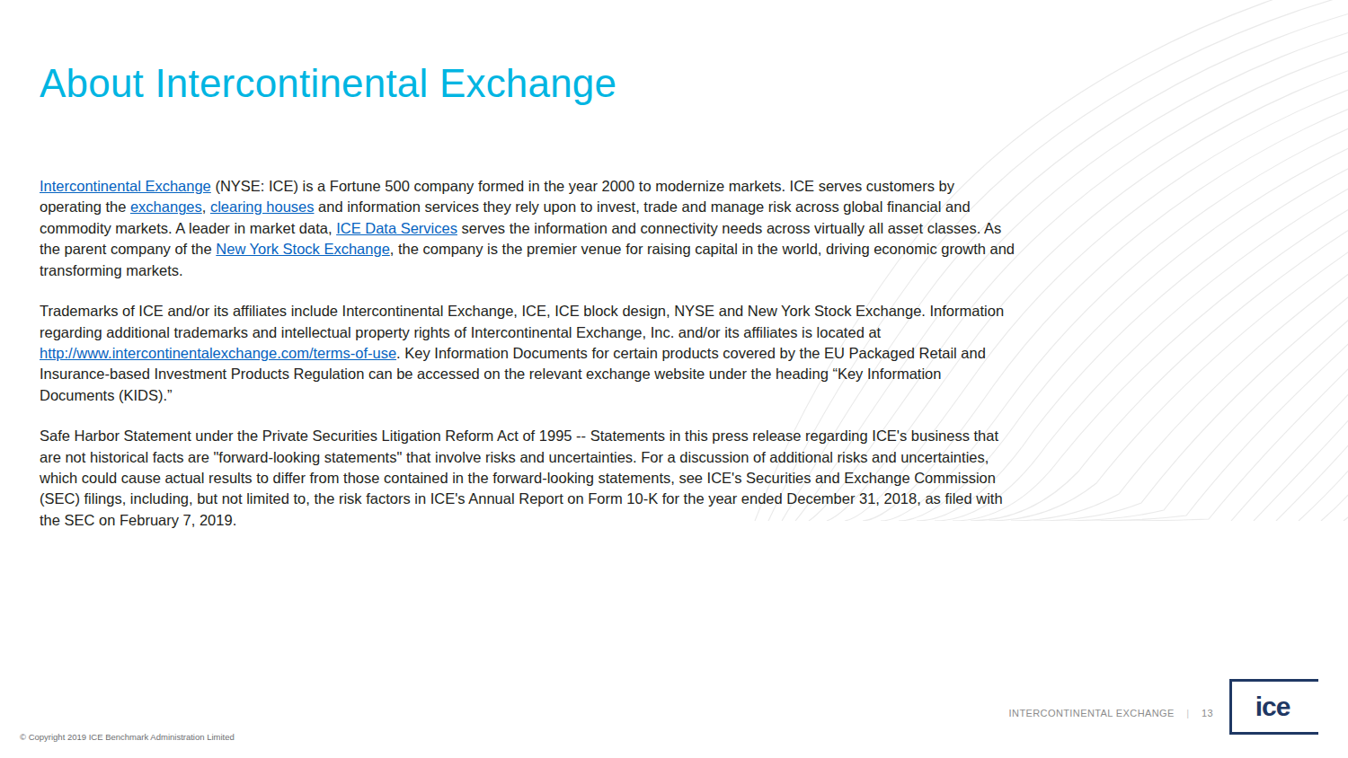About Intercontinental Exchange
Intercontinental Exchange (NYSE: ICE) is a Fortune 500 company formed in the year 2000 to modernize markets. ICE serves customers by operating the exchanges, clearing houses and information services they rely upon to invest, trade and manage risk across global financial and commodity markets. A leader in market data, ICE Data Services serves the information and connectivity needs across virtually all asset classes. As the parent company of the New York Stock Exchange, the company is the premier venue for raising capital in the world, driving economic growth and transforming markets.
Trademarks of ICE and/or its affiliates include Intercontinental Exchange, ICE, ICE block design, NYSE and New York Stock Exchange. Information regarding additional trademarks and intellectual property rights of Intercontinental Exchange, Inc. and/or its affiliates is located at http://www.intercontinentalexchange.com/terms-of-use. Key Information Documents for certain products covered by the EU Packaged Retail and Insurance-based Investment Products Regulation can be accessed on the relevant exchange website under the heading “Key Information Documents (KIDS).”
Safe Harbor Statement under the Private Securities Litigation Reform Act of 1995 -- Statements in this press release regarding ICE's business that are not historical facts are "forward-looking statements" that involve risks and uncertainties. For a discussion of additional risks and uncertainties, which could cause actual results to differ from those contained in the forward-looking statements, see ICE's Securities and Exchange Commission (SEC) filings, including, but not limited to, the risk factors in ICE's Annual Report on Form 10-K for the year ended December 31, 2018, as filed with the SEC on February 7, 2019.
© Copyright 2019 ICE Benchmark Administration Limited
INTERCONTINENTAL EXCHANGE | 13
ice